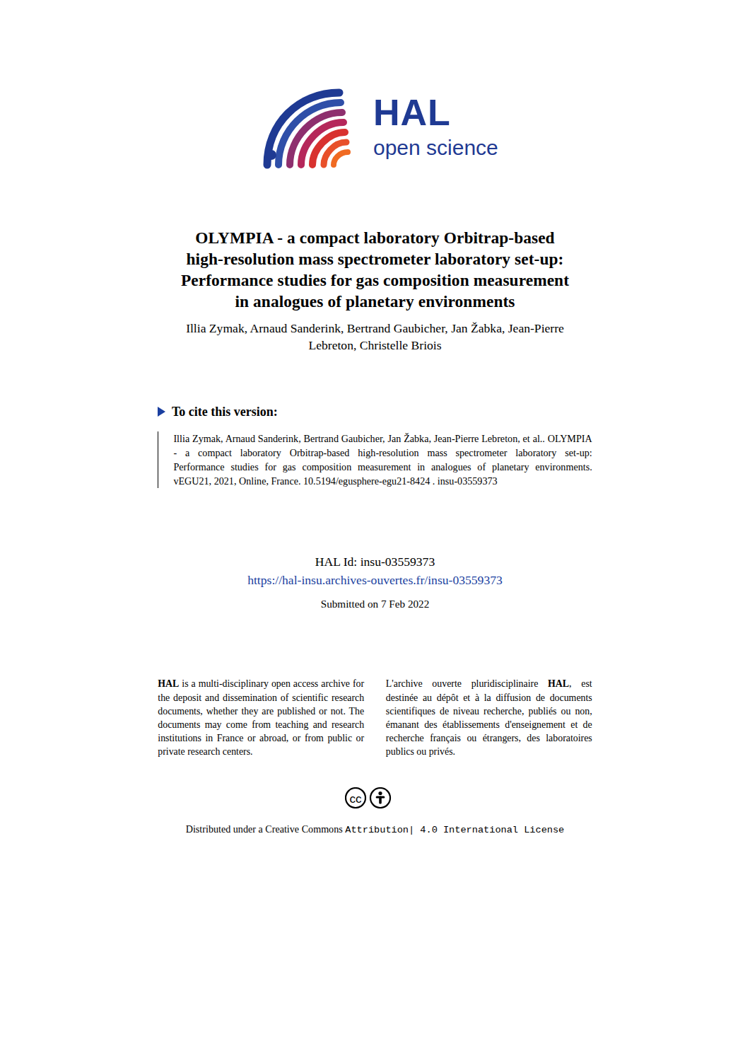HAL open science
OLYMPIA - a compact laboratory Orbitrap-based
high-resolution mass spectrometer laboratory set-up:
Performance studies for gas composition measurement
in analogues of planetary environments
Illia Zymak, Arnaud Sanderink, Bertrand Gaubicher, Jan Žabka, Jean-Pierre
Lebreton, Christelle Briois
To cite this version:
Illia Zymak, Arnaud Sanderink, Bertrand Gaubicher, Jan Žabka, Jean-Pierre Lebreton, et al.. OLYMPIA - a compact laboratory Orbitrap-based high-resolution mass spectrometer laboratory set-up: Performance studies for gas composition measurement in analogues of planetary environments. vEGU21, 2021, Online, France. 10.5194/egusphere-egu21-8424 . insu-03559373
HAL Id: insu-03559373
https://hal-insu.archives-ouvertes.fr/insu-03559373
Submitted on 7 Feb 2022
HAL is a multi-disciplinary open access archive for the deposit and dissemination of scientific research documents, whether they are published or not. The documents may come from teaching and research institutions in France or abroad, or from public or private research centers.
L'archive ouverte pluridisciplinaire HAL, est destinée au dépôt et à la diffusion de documents scientifiques de niveau recherche, publiés ou non, émanant des établissements d'enseignement et de recherche français ou étrangers, des laboratoires publics ou privés.
cc
Distributed under a Creative Commons Attribution| 4.0 International License